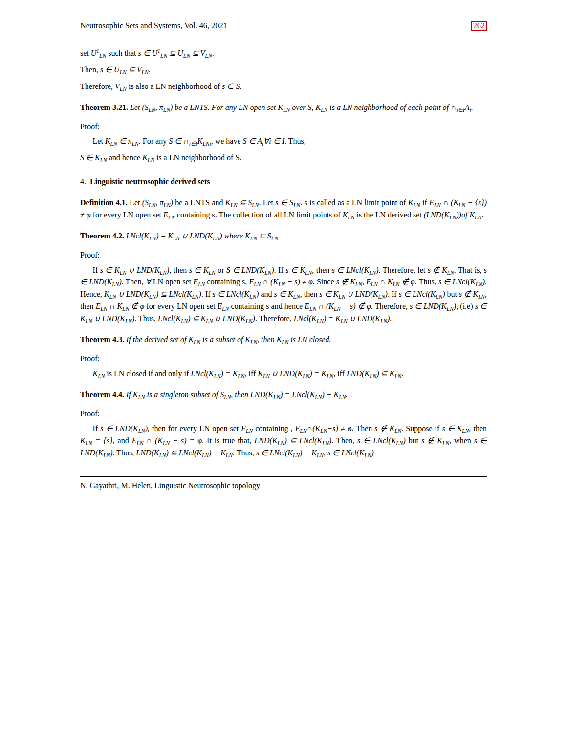Neutrosophic Sets and Systems, Vol. 46, 2021 262
set U1LN such that s ∈ U1LN ⊆ ULN ⊆ VLN.
Then, s ∈ ULN ⊆ VLN.
Therefore, VLN is also a LN neighborhood of s ∈ S.
Theorem 3.21. Let (SLN, πLN) be a LNTS. For any LN open set KLN over S, KLN is a LN neighborhood of each point of ∩i∈IAi.
Proof:
Let KLN ∈ πLN. For any S ∈ ∩i∈IKLNi, we have S ∈ Ai∀i ∈ I. Thus,
S ∈ KLN and hence KLN is a LN neighborhood of S.
4. Linguistic neutrosophic derived sets
Definition 4.1. Let (SLN, πLN) be a LNTS and KLN ⊆ SLN. Let s ∈ SLN. s is called as a LN limit point of KLN if ELN ∩ (KLN − {s}) ≠ φ for every LN open set ELN containing s. The collection of all LN limit points of KLN is the LN derived set (LND(KLN))of KLN.
Theorem 4.2. LNcl(KLN) = KLN ∪ LND(KLN) where KLN ⊆ SLN
Proof:
If s ∈ KLN ∪ LND(KLN), then s ∈ KLN or S ∈ LND(KLN). If s ∈ KLN, then s ∈ LNcl(KLN). Therefore, let s ∉ KLN. That is, s ∈ LND(KLN). Then, ∀ LN open set ELN containing s, ELN ∩ (KLN − s) ≠ φ. Since s ∉ KLN, ELN ∩ KLN ∉ φ. Thus, s ∈ LNcl(KLN). Hence, KLN ∪ LND(KLN) ⊆ LNcl(KLN). If s ∈ LNcl(KLN) and s ∈ KLN, then s ∈ KLN ∪ LND(KLN). If s ∈ LNcl(KLN) but s ∉ KLN, then ELN ∩ KLN ∉ φ for every LN open set ELN containing s and hence ELN ∩ (KLN − s) ∉ φ. Therefore, s ∈ LND(KLN), (i.e) s ∈ KLN ∪ LND(KLN). Thus, LNcl(KLN) ⊆ KLN ∪ LND(KLN). Therefore, LNcl(KLN) = KLN ∪ LND(KLN).
Theorem 4.3. If the derived set of KLN is a subset of KLN, then KLN is LN closed.
Proof:
KLN is LN closed if and only if LNcl(KLN) = KLN, iff KLN ∪ LND(KLN) = KLN, iff LND(KLN) ⊆ KLN.
Theorem 4.4. If KLN is a singleton subset of SLN, then LND(KLN) = LNcl(KLN) − KLN.
Proof:
If s ∈ LND(KLN), then for every LN open set ELN containing , ELN∩(KLN−s) ≠ φ. Then s ∉ KLN. Suppose if s ∈ KLN, then KLN = {s}, and ELN ∩ (KLN − s) = φ. It is true that, LND(KLN) ⊆ LNcl(KLN). Then, s ∈ LNcl(KLN) but s ∉ KLN, when s ∈ LND(KLN). Thus, LND(KLN) ⊆ LNcl(KLN) − KLN. Thus, s ∈ LNcl(KLN) − KLN, s ∈ LNcl(KLN)
N. Gayathri, M. Helen, Linguistic Neutrosophic topology